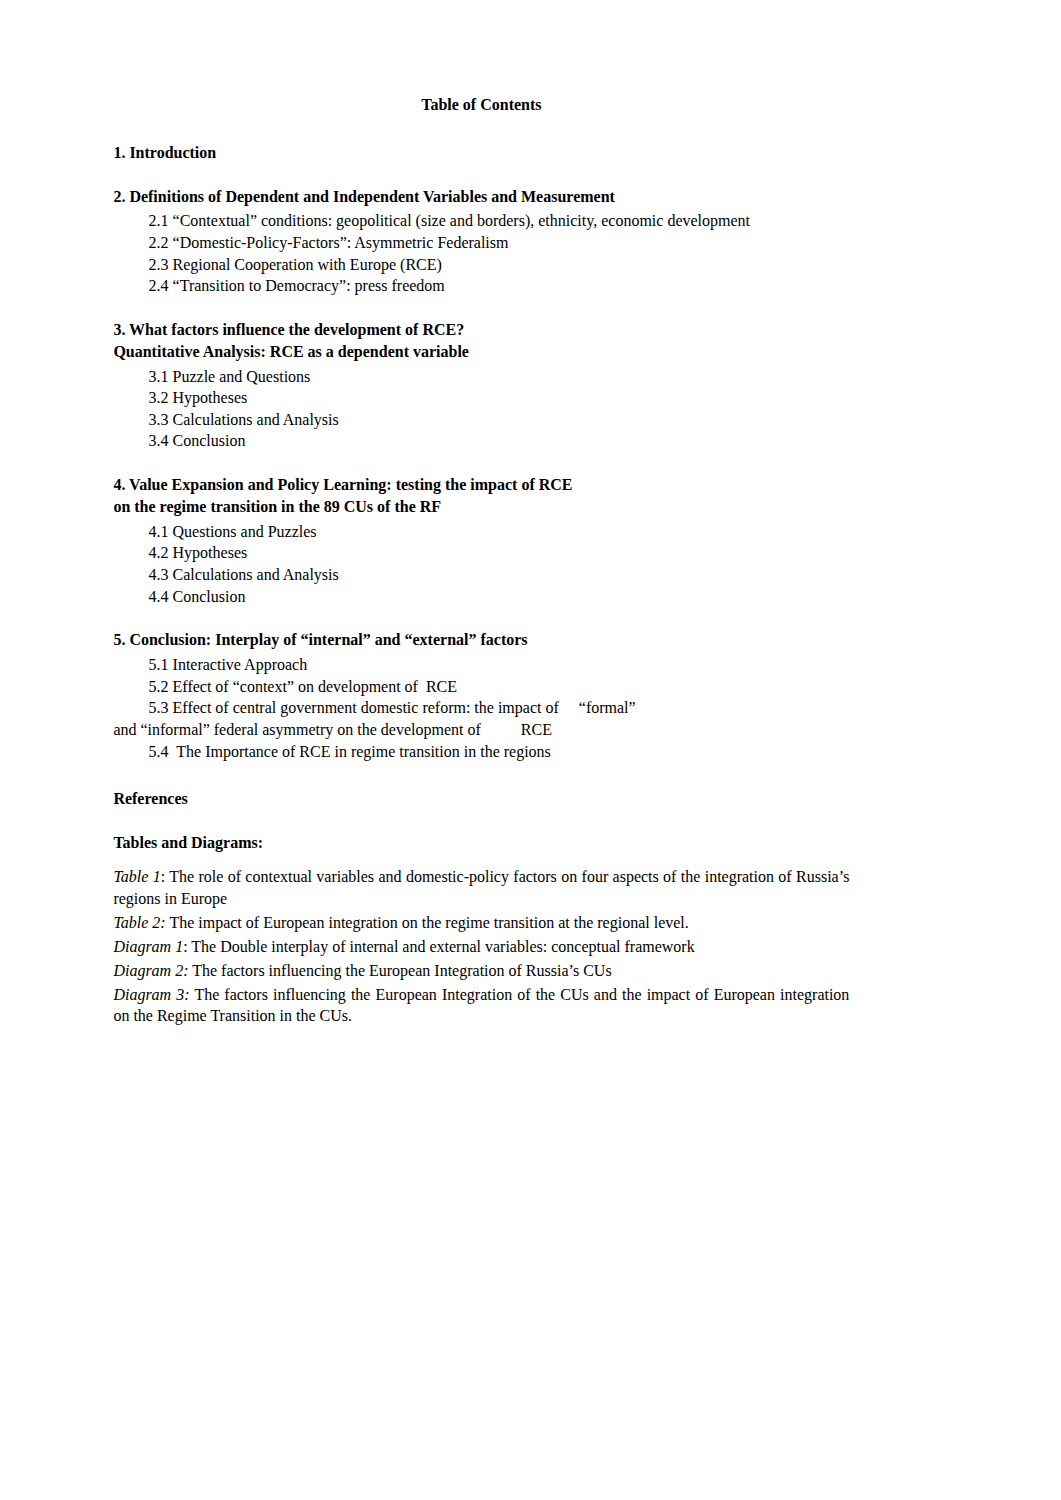Table of Contents
1. Introduction
2. Definitions of Dependent and Independent Variables and Measurement
2.1 “Contextual” conditions: geopolitical (size and borders), ethnicity, economic development
2.2 “Domestic-Policy-Factors”: Asymmetric Federalism
2.3 Regional Cooperation with Europe (RCE)
2.4 “Transition to Democracy”: press freedom
3. What factors influence the development of RCE?
Quantitative Analysis: RCE as a dependent variable
3.1 Puzzle and Questions
3.2 Hypotheses
3.3 Calculations and Analysis
3.4 Conclusion
4. Value Expansion and Policy Learning: testing the impact of RCE
on the regime transition in the 89 CUs of the RF
4.1 Questions and Puzzles
4.2 Hypotheses
4.3 Calculations and Analysis
4.4 Conclusion
5. Conclusion: Interplay of “internal” and “external” factors
5.1 Interactive Approach
5.2 Effect of “context” on development of RCE
5.3 Effect of central government domestic reform: the impact of “formal”
and “informal” federal asymmetry on the development of RCE
5.4 The Importance of RCE in regime transition in the regions
References
Tables and Diagrams:
Table 1: The role of contextual variables and domestic-policy factors on four aspects of the integration of Russia’s regions in Europe
Table 2: The impact of European integration on the regime transition at the regional level.
Diagram 1: The Double interplay of internal and external variables: conceptual framework
Diagram 2: The factors influencing the European Integration of Russia’s CUs
Diagram 3: The factors influencing the European Integration of the CUs and the impact of European integration on the Regime Transition in the CUs.